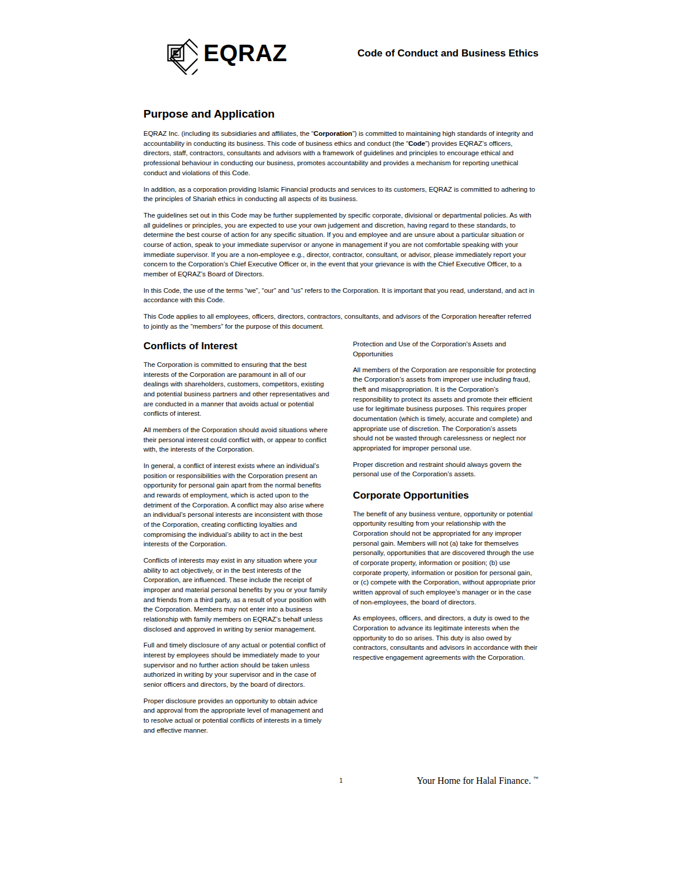EQRAZ
Code of Conduct and Business Ethics
Purpose and Application
EQRAZ Inc. (including its subsidiaries and affiliates, the “Corporation”) is committed to maintaining high standards of integrity and accountability in conducting its business. This code of business ethics and conduct (the “Code”) provides EQRAZ’s officers, directors, staff, contractors, consultants and advisors with a framework of guidelines and principles to encourage ethical and professional behaviour in conducting our business, promotes accountability and provides a mechanism for reporting unethical conduct and violations of this Code.
In addition, as a corporation providing Islamic Financial products and services to its customers, EQRAZ is committed to adhering to the principles of Shariah ethics in conducting all aspects of its business.
The guidelines set out in this Code may be further supplemented by specific corporate, divisional or departmental policies. As with all guidelines or principles, you are expected to use your own judgement and discretion, having regard to these standards, to determine the best course of action for any specific situation. If you and employee and are unsure about a particular situation or course of action, speak to your immediate supervisor or anyone in management if you are not comfortable speaking with your immediate supervisor. If you are a non-employee e.g., director, contractor, consultant, or advisor, please immediately report your concern to the Corporation’s Chief Executive Officer or, in the event that your grievance is with the Chief Executive Officer, to a member of EQRAZ’s Board of Directors.
In this Code, the use of the terms “we”, “our” and “us” refers to the Corporation. It is important that you read, understand, and act in accordance with this Code.
This Code applies to all employees, officers, directors, contractors, consultants, and advisors of the Corporation hereafter referred to jointly as the “members” for the purpose of this document.
Conflicts of Interest
The Corporation is committed to ensuring that the best interests of the Corporation are paramount in all of our dealings with shareholders, customers, competitors, existing and potential business partners and other representatives and are conducted in a manner that avoids actual or potential conflicts of interest.
All members of the Corporation should avoid situations where their personal interest could conflict with, or appear to conflict with, the interests of the Corporation.
In general, a conflict of interest exists where an individual’s position or responsibilities with the Corporation present an opportunity for personal gain apart from the normal benefits and rewards of employment, which is acted upon to the detriment of the Corporation. A conflict may also arise where an individual’s personal interests are inconsistent with those of the Corporation, creating conflicting loyalties and compromising the individual’s ability to act in the best interests of the Corporation.
Conflicts of interests may exist in any situation where your ability to act objectively, or in the best interests of the Corporation, are influenced. These include the receipt of improper and material personal benefits by you or your family and friends from a third party, as a result of your position with the Corporation. Members may not enter into a business relationship with family members on EQRAZ’s behalf unless disclosed and approved in writing by senior management.
Full and timely disclosure of any actual or potential conflict of interest by employees should be immediately made to your supervisor and no further action should be taken unless authorized in writing by your supervisor and in the case of senior officers and directors, by the board of directors.
Proper disclosure provides an opportunity to obtain advice and approval from the appropriate level of management and to resolve actual or potential conflicts of interests in a timely and effective manner.
Protection and Use of the Corporation's Assets and Opportunities
All members of the Corporation are responsible for protecting the Corporation’s assets from improper use including fraud, theft and misappropriation. It is the Corporation’s responsibility to protect its assets and promote their efficient use for legitimate business purposes. This requires proper documentation (which is timely, accurate and complete) and appropriate use of discretion. The Corporation’s assets should not be wasted through carelessness or neglect nor appropriated for improper personal use.
Proper discretion and restraint should always govern the personal use of the Corporation’s assets.
Corporate Opportunities
The benefit of any business venture, opportunity or potential opportunity resulting from your relationship with the Corporation should not be appropriated for any improper personal gain. Members will not (a) take for themselves personally, opportunities that are discovered through the use of corporate property, information or position; (b) use corporate property, information or position for personal gain, or (c) compete with the Corporation, without appropriate prior written approval of such employee’s manager or in the case of non-employees, the board of directors.
As employees, officers, and directors, a duty is owed to the Corporation to advance its legitimate interests when the opportunity to do so arises. This duty is also owed by contractors, consultants and advisors in accordance with their respective engagement agreements with the Corporation.
1
Your Home for Halal Finance. ™